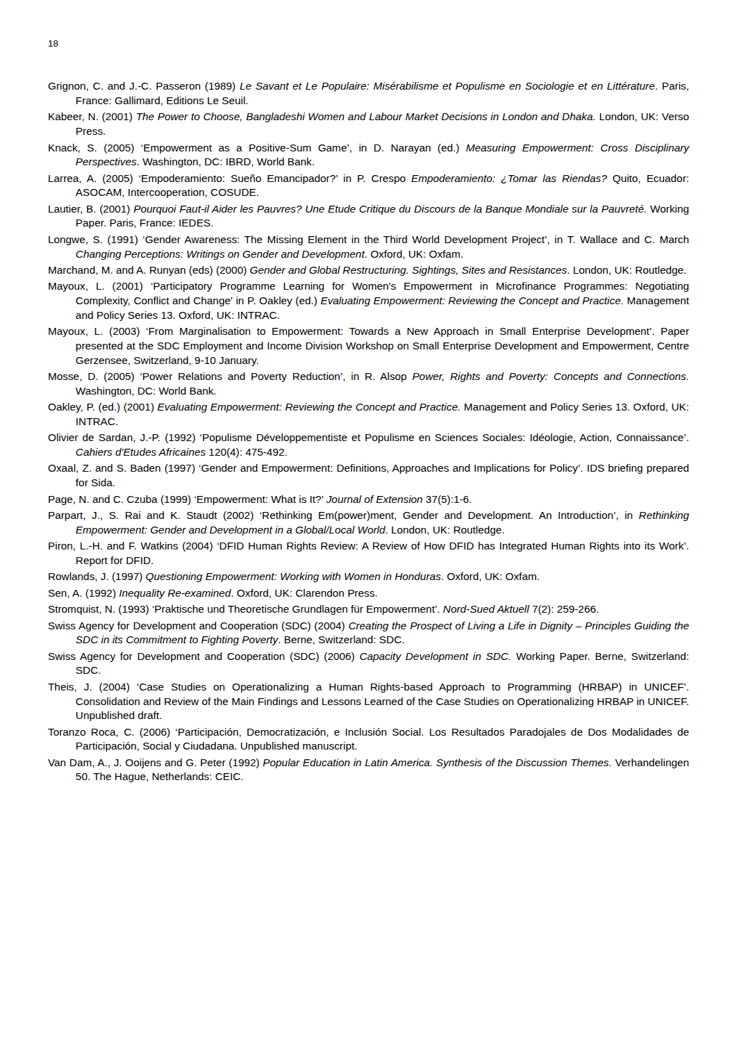18
Grignon, C. and J.-C. Passeron (1989) Le Savant et Le Populaire: Misérabilisme et Populisme en Sociologie et en Littérature. Paris, France: Gallimard, Editions Le Seuil.
Kabeer, N. (2001) The Power to Choose, Bangladeshi Women and Labour Market Decisions in London and Dhaka. London, UK: Verso Press.
Knack, S. (2005) ‘Empowerment as a Positive-Sum Game’, in D. Narayan (ed.) Measuring Empowerment: Cross Disciplinary Perspectives. Washington, DC: IBRD, World Bank.
Larrea, A. (2005) ‘Empoderamiento: Sueño Emancipador?’ in P. Crespo Empoderamiento: ¿Tomar las Riendas? Quito, Ecuador: ASOCAM, Intercooperation, COSUDE.
Lautier, B. (2001) Pourquoi Faut-il Aider les Pauvres? Une Etude Critique du Discours de la Banque Mondiale sur la Pauvreté. Working Paper. Paris, France: IEDES.
Longwe, S. (1991) ‘Gender Awareness: The Missing Element in the Third World Development Project’, in T. Wallace and C. March Changing Perceptions: Writings on Gender and Development. Oxford, UK: Oxfam.
Marchand, M. and A. Runyan (eds) (2000) Gender and Global Restructuring. Sightings, Sites and Resistances. London, UK: Routledge.
Mayoux, L. (2001) ‘Participatory Programme Learning for Women's Empowerment in Microfinance Programmes: Negotiating Complexity, Conflict and Change' in P. Oakley (ed.) Evaluating Empowerment: Reviewing the Concept and Practice. Management and Policy Series 13. Oxford, UK: INTRAC.
Mayoux, L. (2003) ‘From Marginalisation to Empowerment: Towards a New Approach in Small Enterprise Development’. Paper presented at the SDC Employment and Income Division Workshop on Small Enterprise Development and Empowerment, Centre Gerzensee, Switzerland, 9-10 January.
Mosse, D. (2005) ‘Power Relations and Poverty Reduction’, in R. Alsop Power, Rights and Poverty: Concepts and Connections. Washington, DC: World Bank.
Oakley, P. (ed.) (2001) Evaluating Empowerment: Reviewing the Concept and Practice. Management and Policy Series 13. Oxford, UK: INTRAC.
Olivier de Sardan, J.-P. (1992) ‘Populisme Développementiste et Populisme en Sciences Sociales: Idéologie, Action, Connaissance’. Cahiers d'Etudes Africaines 120(4): 475-492.
Oxaal, Z. and S. Baden (1997) ‘Gender and Empowerment: Definitions, Approaches and Implications for Policy’. IDS briefing prepared for Sida.
Page, N. and C. Czuba (1999) ‘Empowerment: What is It?’ Journal of Extension 37(5):1-6.
Parpart, J., S. Rai and K. Staudt (2002) ‘Rethinking Em(power)ment, Gender and Development. An Introduction’, in Rethinking Empowerment: Gender and Development in a Global/Local World. London, UK: Routledge.
Piron, L.-H. and F. Watkins (2004) ‘DFID Human Rights Review: A Review of How DFID has Integrated Human Rights into its Work’. Report for DFID.
Rowlands, J. (1997) Questioning Empowerment: Working with Women in Honduras. Oxford, UK: Oxfam.
Sen, A. (1992) Inequality Re-examined. Oxford, UK: Clarendon Press.
Stromquist, N. (1993) ‘Praktische und Theoretische Grundlagen für Empowerment’. Nord-Sued Aktuell 7(2): 259-266.
Swiss Agency for Development and Cooperation (SDC) (2004) Creating the Prospect of Living a Life in Dignity – Principles Guiding the SDC in its Commitment to Fighting Poverty. Berne, Switzerland: SDC.
Swiss Agency for Development and Cooperation (SDC) (2006) Capacity Development in SDC. Working Paper. Berne, Switzerland: SDC.
Theis, J. (2004) ‘Case Studies on Operationalizing a Human Rights-based Approach to Programming (HRBAP) in UNICEF’. Consolidation and Review of the Main Findings and Lessons Learned of the Case Studies on Operationalizing HRBAP in UNICEF. Unpublished draft.
Toranzo Roca, C. (2006) ‘Participación, Democratización, e Inclusión Social. Los Resultados Paradojales de Dos Modalidades de Participación, Social y Ciudadana. Unpublished manuscript.
Van Dam, A., J. Ooijens and G. Peter (1992) Popular Education in Latin America. Synthesis of the Discussion Themes. Verhandelingen 50. The Hague, Netherlands: CEIC.